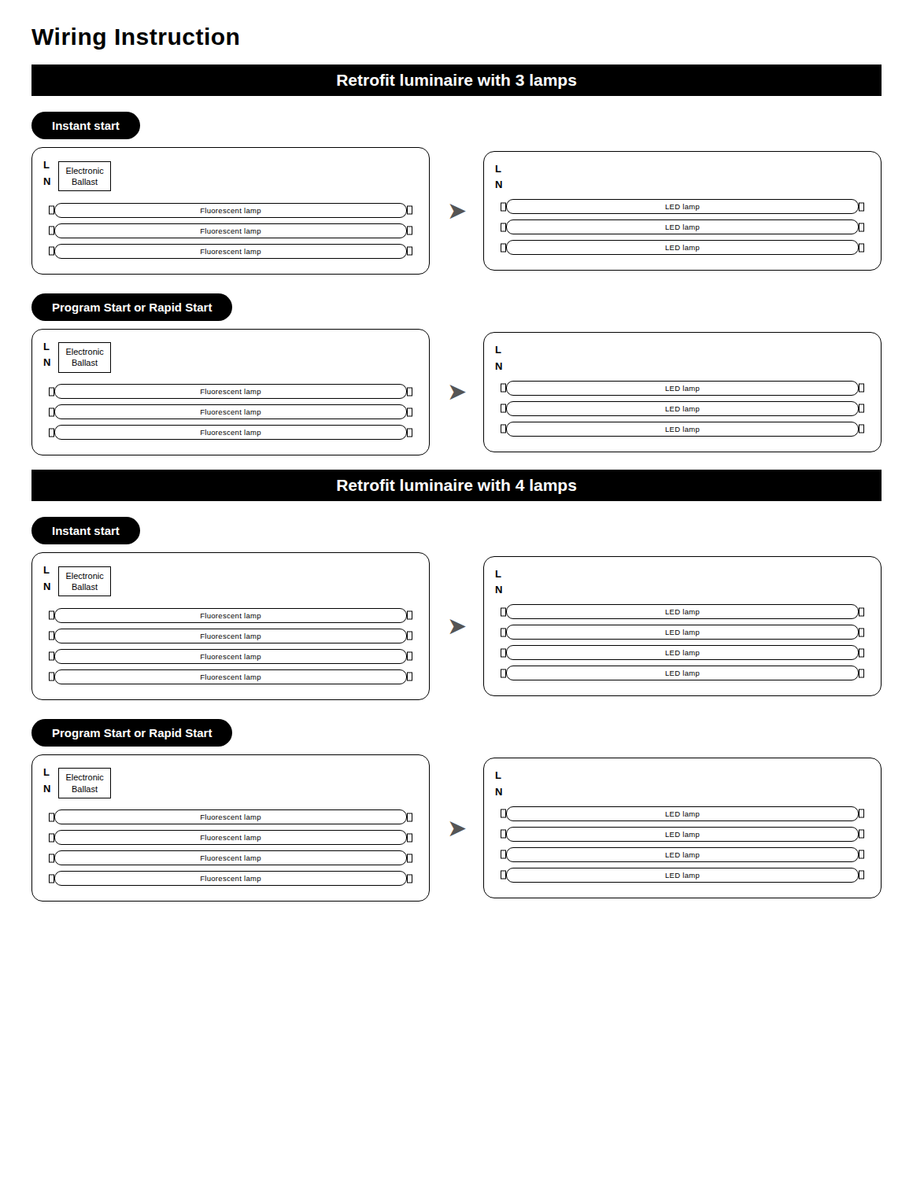Wiring Instruction
Retrofit luminaire with 3 lamps
Instant start
L
N
Electronic
Ballast
Fluorescent lamp
Fluorescent lamp
Fluorescent lamp
➤
L
N
LED lamp
LED lamp
LED lamp
Program Start or Rapid Start
L
N
Electronic
Ballast
Fluorescent lamp
Fluorescent lamp
Fluorescent lamp
➤
L
N
LED lamp
LED lamp
LED lamp
Retrofit luminaire with 4 lamps
Instant start
L
N
Electronic
Ballast
Fluorescent lamp
Fluorescent lamp
Fluorescent lamp
Fluorescent lamp
➤
L
N
LED lamp
LED lamp
LED lamp
LED lamp
Program Start or Rapid Start
L
N
Electronic
Ballast
Fluorescent lamp
Fluorescent lamp
Fluorescent lamp
Fluorescent lamp
➤
L
N
LED lamp
LED lamp
LED lamp
LED lamp